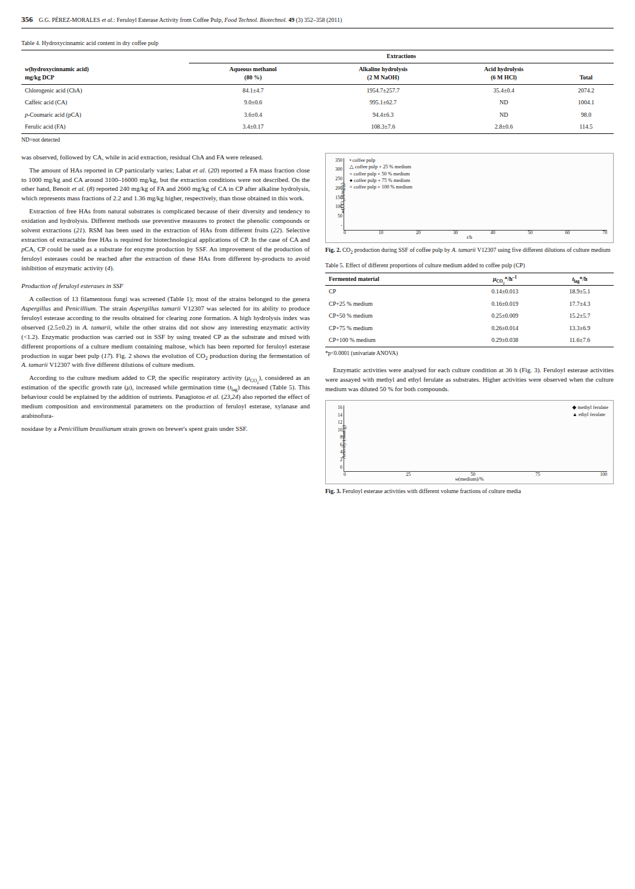356 G.G. PÉREZ-MORALES et al.: Feruloyl Esterase Activity from Coffee Pulp, Food Technol. Biotechnol. 49 (3) 352–358 (2011)
Table 4. Hydroxycinnamic acid content in dry coffee pulp
| w (hydroxycinnamic acid) mg/kg DCP | Extractions |
| --- | --- |
| Aqueous methanol (80 %) | Alkaline hydrolysis (2 M NaOH) | Acid hydrolysis (6 M HCl) | Total |
| Chlorogenic acid (ChA) | 84.1±4.7 | 1954.7±257.7 | 35.4±0.4 | 2074.2 |
| Caffeic acid (CA) | 9.0±0.6 | 995.1±62.7 | ND | 1004.1 |
| p -Coumaric acid (pCA) | 3.6±0.4 | 94.4±6.3 | ND | 98.0 |
| Ferulic acid (FA) | 3.4±0.17 | 108.3±7.6 | 2.8±0.6 | 114.5 |
ND=not detected
was observed, followed by CA, while in acid extraction, residual ChA and FA were released.
The amount of HAs reported in CP particularly varies; Labat et al. (20) reported a FA mass fraction close to 1000 mg/kg and CA around 3100–16000 mg/kg, but the extraction conditions were not described. On the other hand, Benoit et al. (8) reported 240 mg/kg of FA and 2660 mg/kg of CA in CP after alkaline hydrolysis, which represents mass fractions of 2.2 and 1.36 mg/kg higher, respectively, than those obtained in this work.
Extraction of free HAs from natural substrates is complicated because of their diversity and tendency to oxidation and hydrolysis. Different methods use preventive measures to protect the phenolic compounds or solvent extractions (21). RSM has been used in the extraction of HAs from different fruits (22). Selective extraction of extractable free HAs is required for biotechnological applications of CP. In the case of CA and p CA, CP could be used as a substrate for enzyme production by SSF. An improvement of the production of feruloyl esterases could be reached after the extraction of these HAs from different by-products to avoid inhibition of enzymatic activity (4).
Production of feruloyl esterases in SSF
A collection of 13 filamentous fungi was screened (Table 1); most of the strains belonged to the genera Aspergillus and Penicillium. The strain Aspergillus tamarii V12307 was selected for its ability to produce feruloyl esterase according to the results obtained for clearing zone formation. A high hydrolysis index was observed (2.5±0.2) in A. tamarii, while the other strains did not show any interesting enzymatic activity (<1.2). Enzymatic production was carried out in SSF by using treated CP as the substrate and mixed with different proportions of a culture medium containing maltose, which has been reported for feruloyl esterase production in sugar beet pulp (17). Fig. 2 shows the evolution of CO2 production during the fermentation of A. tamarii V12307 with five different dilutions of culture medium.
According to the culture medium added to CP, the specific respiratory activity (μCO2), considered as an estimation of the specific growth rate (μ), increased while germination time (tlag) decreased (Table 5). This behaviour could be explained by the addition of nutrients. Panagiotou et al. (23,24) also reported the effect of medium composition and environmental parameters on the production of feruloyl esterase, xylanase and arabinofura-
nosidase by a Penicillium brasilianum strain grown on brewer's spent grain under SSF.
w(CO2)/(mg/g)
35030025020015010050-
• coffee pulp
△ coffee pulp + 25 % medium
+ coffee pulp + 50 % medium
● coffee pulp + 75 % medium
× coffee pulp + 100 % medium
010203040506070
t/h
Fig. 2. CO2 production during SSF of coffee pulp by A. tamarii V12307 using five different dilutions of culture medium
Table 5. Effect of different proportions of culture medium added to coffee pulp (CP)
| Fermented material | μ CO 2 */h –1 | t lag */h |
| --- | --- | --- |
| CP | 0.14±0.013 | 18.9±5.1 |
| CP+25 % medium | 0.16±0.019 | 17.7±4.3 |
| CP+50 % medium | 0.25±0.009 | 15.2±5.7 |
| CP+75 % medium | 0.26±0.014 | 13.3±6.9 |
| CP+100 % medium | 0.29±0.038 | 11.6±7.6 |
*p<0.0001 (univariate ANOVA)
Enzymatic activities were analysed for each culture condition at 36 h (Fig. 3). Feruloyl esterase activities were assayed with methyl and ethyl ferulate as substrates. Higher activities were observed when the culture medium was diluted 50 % for both compounds.
Activity/(nkat/g)
1614121086420
◆ methyl ferulate
▲ ethyl ferulate
0255075100
w(medium)/%
Fig. 3. Feruloyl esterase activities with different volume fractions of culture media